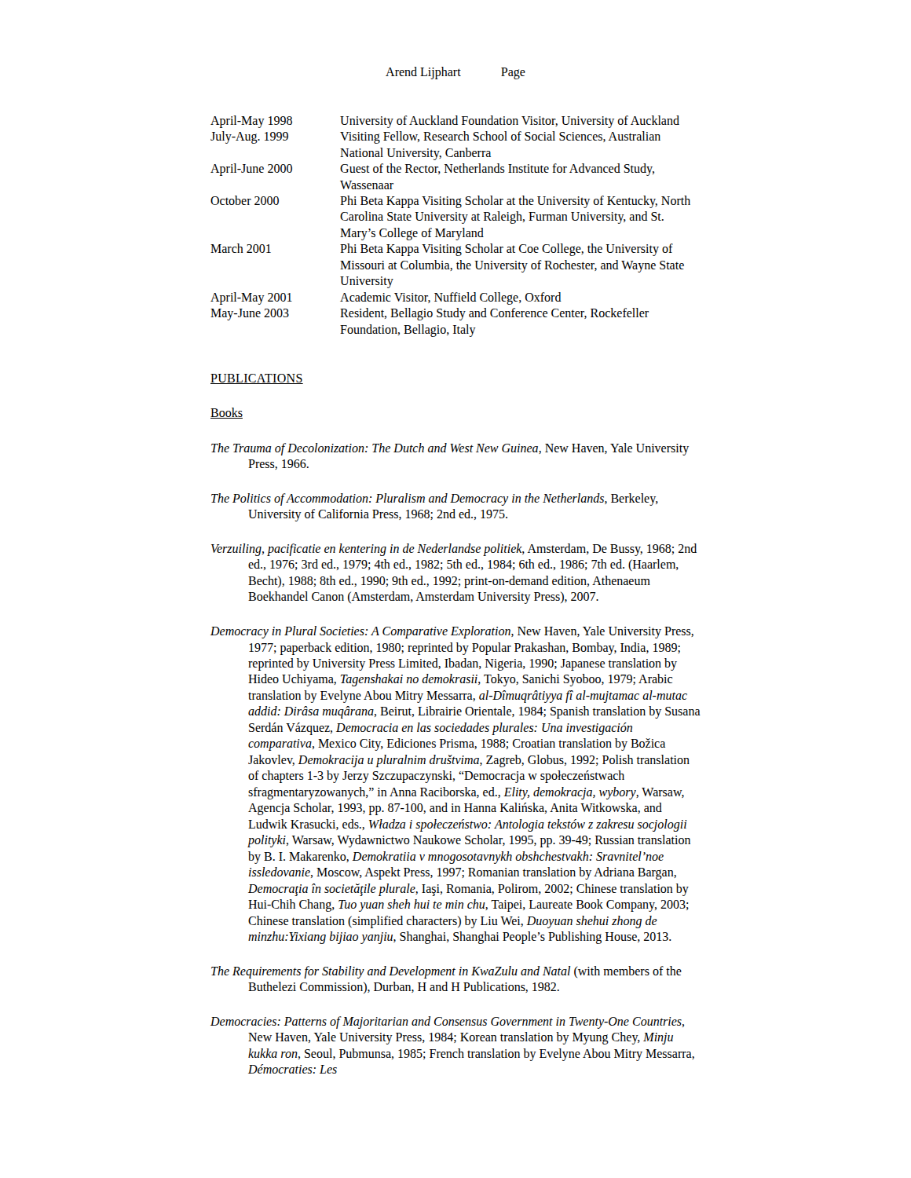Arend Lijphart Page
April-May 1998
University of Auckland Foundation Visitor, University of Auckland
July-Aug. 1999
Visiting Fellow, Research School of Social Sciences, Australian National University, Canberra
April-June 2000
Guest of the Rector, Netherlands Institute for Advanced Study, Wassenaar
October 2000
Phi Beta Kappa Visiting Scholar at the University of Kentucky, North Carolina State University at Raleigh, Furman University, and St. Mary’s College of Maryland
March 2001
Phi Beta Kappa Visiting Scholar at Coe College, the University of Missouri at Columbia, the University of Rochester, and Wayne State University
April-May 2001
Academic Visitor, Nuffield College, Oxford
May-June 2003
Resident, Bellagio Study and Conference Center, Rockefeller Foundation, Bellagio, Italy
PUBLICATIONS
Books
The Trauma of Decolonization: The Dutch and West New Guinea, New Haven, Yale University Press, 1966.
The Politics of Accommodation: Pluralism and Democracy in the Netherlands, Berkeley, University of California Press, 1968; 2nd ed., 1975.
Verzuiling, pacificatie en kentering in de Nederlandse politiek, Amsterdam, De Bussy, 1968; 2nd ed., 1976; 3rd ed., 1979; 4th ed., 1982; 5th ed., 1984; 6th ed., 1986; 7th ed. (Haarlem, Becht), 1988; 8th ed., 1990; 9th ed., 1992; print-on-demand edition, Athenaeum Boekhandel Canon (Amsterdam, Amsterdam University Press), 2007.
Democracy in Plural Societies: A Comparative Exploration, New Haven, Yale University Press, 1977; paperback edition, 1980; reprinted by Popular Prakashan, Bombay, India, 1989; reprinted by University Press Limited, Ibadan, Nigeria, 1990; Japanese translation by Hideo Uchiyama, Tagenshakai no demokrasii, Tokyo, Sanichi Syoboo, 1979; Arabic translation by Evelyne Abou Mitry Messarra, al-Dîmuqrâtiyya fî al-mujtamac al-mutac addid: Dirâsa muqârana, Beirut, Librairie Orientale, 1984; Spanish translation by Susana Serdán Vázquez, Democracia en las sociedades plurales: Una investigación comparativa, Mexico City, Ediciones Prisma, 1988; Croatian translation by Božica Jakovlev, Demokracija u pluralnim društvima, Zagreb, Globus, 1992; Polish translation of chapters 1-3 by Jerzy Szczupaczynski, “Democracja w społeczeństwach sfragmentaryzowanych,” in Anna Raciborska, ed., Elity, demokracja, wybory, Warsaw, Agencja Scholar, 1993, pp. 87-100, and in Hanna Kalińska, Anita Witkowska, and Ludwik Krasucki, eds., Władza i społeczeństwo: Antologia tekstów z zakresu socjologii polityki, Warsaw, Wydawnictwo Naukowe Scholar, 1995, pp. 39-49; Russian translation by B. I. Makarenko, Demokratiia v mnogosotavnykh obshchestvakh: Sravnitel’noe issledovanie, Moscow, Aspekt Press, 1997; Romanian translation by Adriana Bargan, Democraţia în societăţile plurale, Iaşi, Romania, Polirom, 2002; Chinese translation by Hui-Chih Chang, Tuo yuan sheh hui te min chu, Taipei, Laureate Book Company, 2003; Chinese translation (simplified characters) by Liu Wei, Duoyuan shehui zhong de minzhu:Yixiang bijiao yanjiu, Shanghai, Shanghai People’s Publishing House, 2013.
The Requirements for Stability and Development in KwaZulu and Natal (with members of the Buthelezi Commission), Durban, H and H Publications, 1982.
Democracies: Patterns of Majoritarian and Consensus Government in Twenty-One Countries, New Haven, Yale University Press, 1984; Korean translation by Myung Chey, Minju kukka ron, Seoul, Pubmunsa, 1985; French translation by Evelyne Abou Mitry Messarra, Démocraties: Les